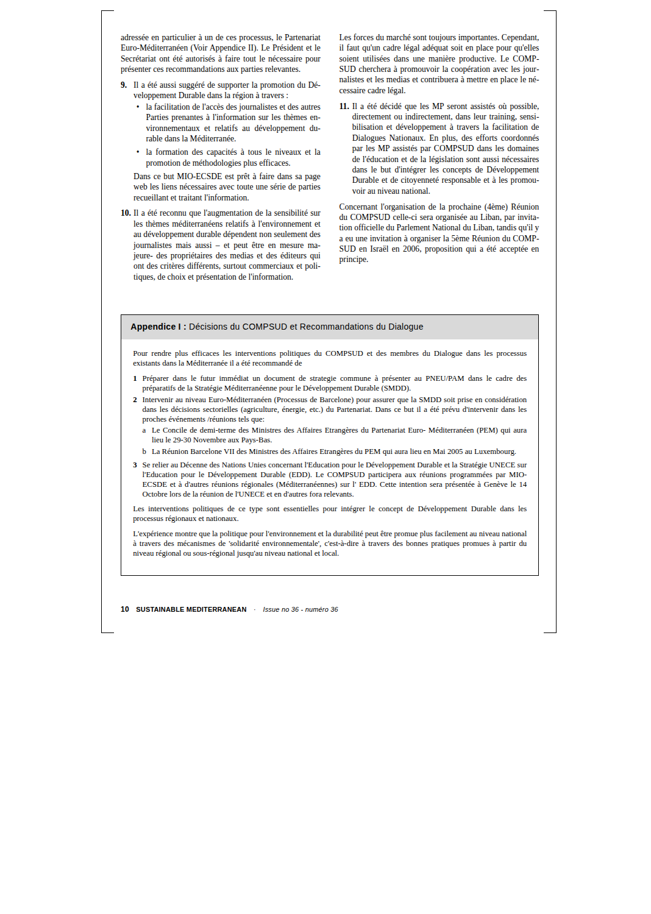adressée en particulier à un de ces processus, le Partenariat Euro-Méditerranéen (Voir Appendice II). Le Président et le Secrétariat ont été autorisés à faire tout le nécessaire pour présenter ces recommandations aux parties relevantes.
9.
Il a été aussi suggéré de supporter la promotion du Développement Durable dans la région à travers :
la facilitation de l'accès des journalistes et des autres Parties prenantes à l'information sur les thèmes environnementaux et relatifs au développement durable dans la Méditerranée.
la formation des capacités à tous le niveaux et la promotion de méthodologies plus efficaces.
Dans ce but MIO-ECSDE est prêt à faire dans sa page web les liens nécessaires avec toute une série de parties recueillant et traitant l'information.
10.
Il a été reconnu que l'augmentation de la sensibilité sur les thèmes méditerranéens relatifs à l'environnement et au développement durable dépendent non seulement des journalistes mais aussi – et peut être en mesure majeure- des propriétaires des medias et des éditeurs qui ont des critères différents, surtout commerciaux et politiques, de choix et présentation de l'information.
Les forces du marché sont toujours importantes. Cependant, il faut qu'un cadre légal adéquat soit en place pour qu'elles soient utilisées dans une manière productive. Le COMPSUD cherchera à promouvoir la coopération avec les journalistes et les medias et contribuera à mettre en place le nécessaire cadre légal.
11.
Il a été décidé que les MP seront assistés où possible, directement ou indirectement, dans leur training, sensibilisation et développement à travers la facilitation de Dialogues Nationaux. En plus, des efforts coordonnés par les MP assistés par COMPSUD dans les domaines de l'éducation et de la législation sont aussi nécessaires dans le but d'intégrer les concepts de Développement Durable et de citoyenneté responsable et à les promouvoir au niveau national.
Concernant l'organisation de la prochaine (4ème) Réunion du COMPSUD celle-ci sera organisée au Liban, par invitation officielle du Parlement National du Liban, tandis qu'il y a eu une invitation à organiser la 5ème Réunion du COMPSUD en Israël en 2006, proposition qui a été acceptée en principe.
Appendice I : Décisions du COMPSUD et Recommandations du Dialogue
Pour rendre plus efficaces les interventions politiques du COMPSUD et des membres du Dialogue dans les processus existants dans la Méditerranée il a été recommandé de
1 Préparer dans le futur immédiat un document de strategie commune à présenter au PNEU/PAM dans le cadre des préparatifs de la Stratégie Méditerranéenne pour le Développement Durable (SMDD).
2 Intervenir au niveau Euro-Méditerranéen (Processus de Barcelone) pour assurer que la SMDD soit prise en considération dans les décisions sectorielles (agriculture, énergie, etc.) du Partenariat. Dans ce but il a été prévu d'intervenir dans les proches événements /réunions tels que:
aLe Concile de demi-terme des Ministres des Affaires Etrangères du Partenariat Euro- Méditerranéen (PEM) qui aura lieu le 29-30 Novembre aux Pays-Bas.
bLa Réunion Barcelone VII des Ministres des Affaires Etrangères du PEM qui aura lieu en Mai 2005 au Luxembourg.
3 Se relier au Décenne des Nations Unies concernant l'Education pour le Développement Durable et la Stratégie UNECE sur l'Education pour le Développement Durable (EDD). Le COMPSUD participera aux réunions programmées par MIO-ECSDE et à d'autres réunions régionales (Méditerranéennes) sur l' EDD. Cette intention sera présentée à Genève le 14 Octobre lors de la réunion de l'UNECE et en d'autres fora relevants.
Les interventions politiques de ce type sont essentielles pour intégrer le concept de Développement Durable dans les processus régionaux et nationaux.
L'expérience montre que la politique pour l'environnement et la durabilité peut être promue plus facilement au niveau national à travers des mécanismes de 'solidarité environnementale', c'est-à-dire à travers des bonnes pratiques promues à partir du niveau régional ou sous-régional jusqu'au niveau national et local.
10 SUSTAINABLE MEDITERRANEAN · Issue no 36 - numéro 36